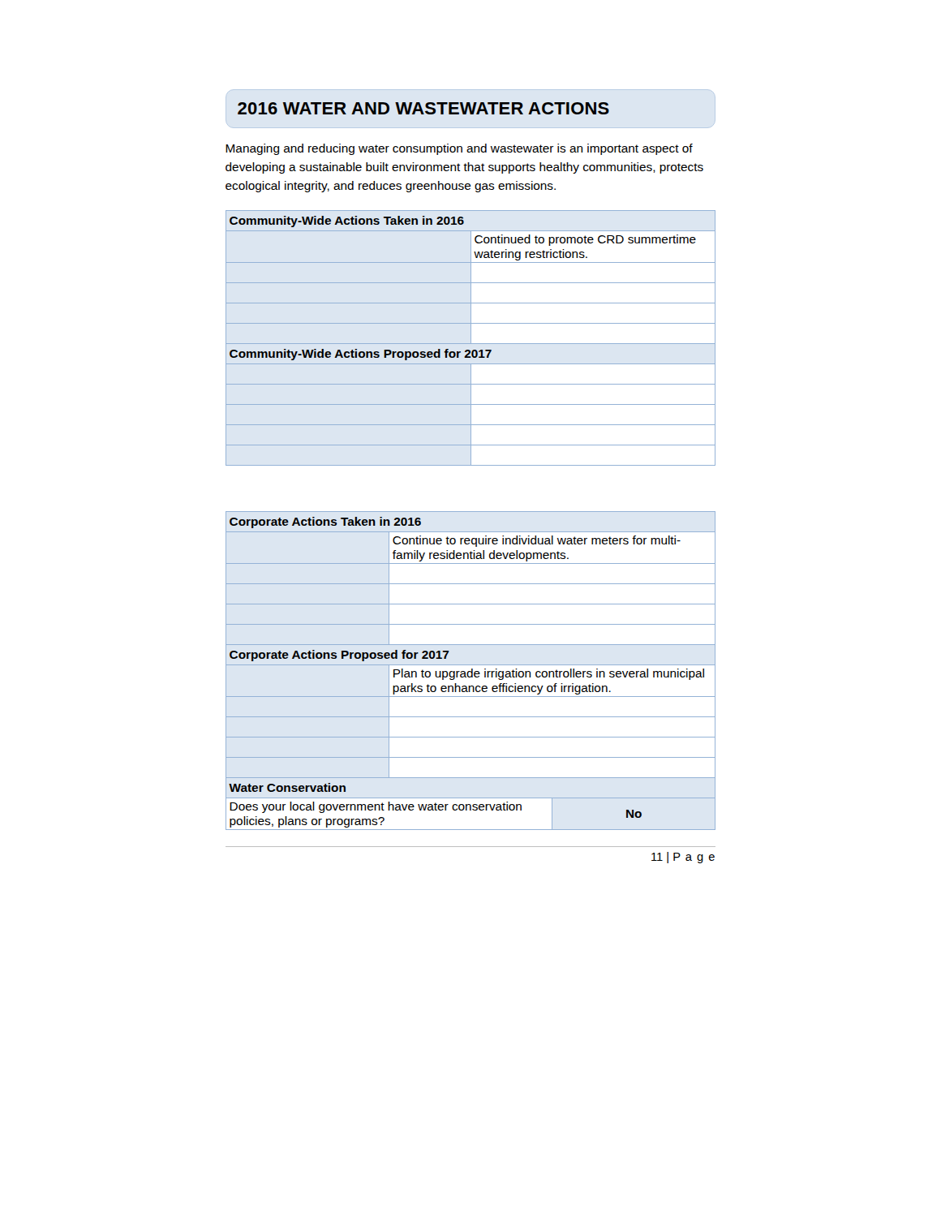2016 WATER AND WASTEWATER ACTIONS
Managing and reducing water consumption and wastewater is an important aspect of developing a sustainable built environment that supports healthy communities, protects ecological integrity, and reduces greenhouse gas emissions.
| Community-Wide Actions Taken in 2016 |
| | Continued to promote CRD summertime watering restrictions. |
| Community-Wide Actions Proposed for 2017 |
| Corporate Actions Taken in 2016 |
| | Continue to require individual water meters for multi-family residential developments. |
| Corporate Actions Proposed for 2017 |
| | Plan to upgrade irrigation controllers in several municipal parks to enhance efficiency of irrigation. |
| Water Conservation |
| Does your local government have water conservation policies, plans or programs? | No |
11 | P a g e